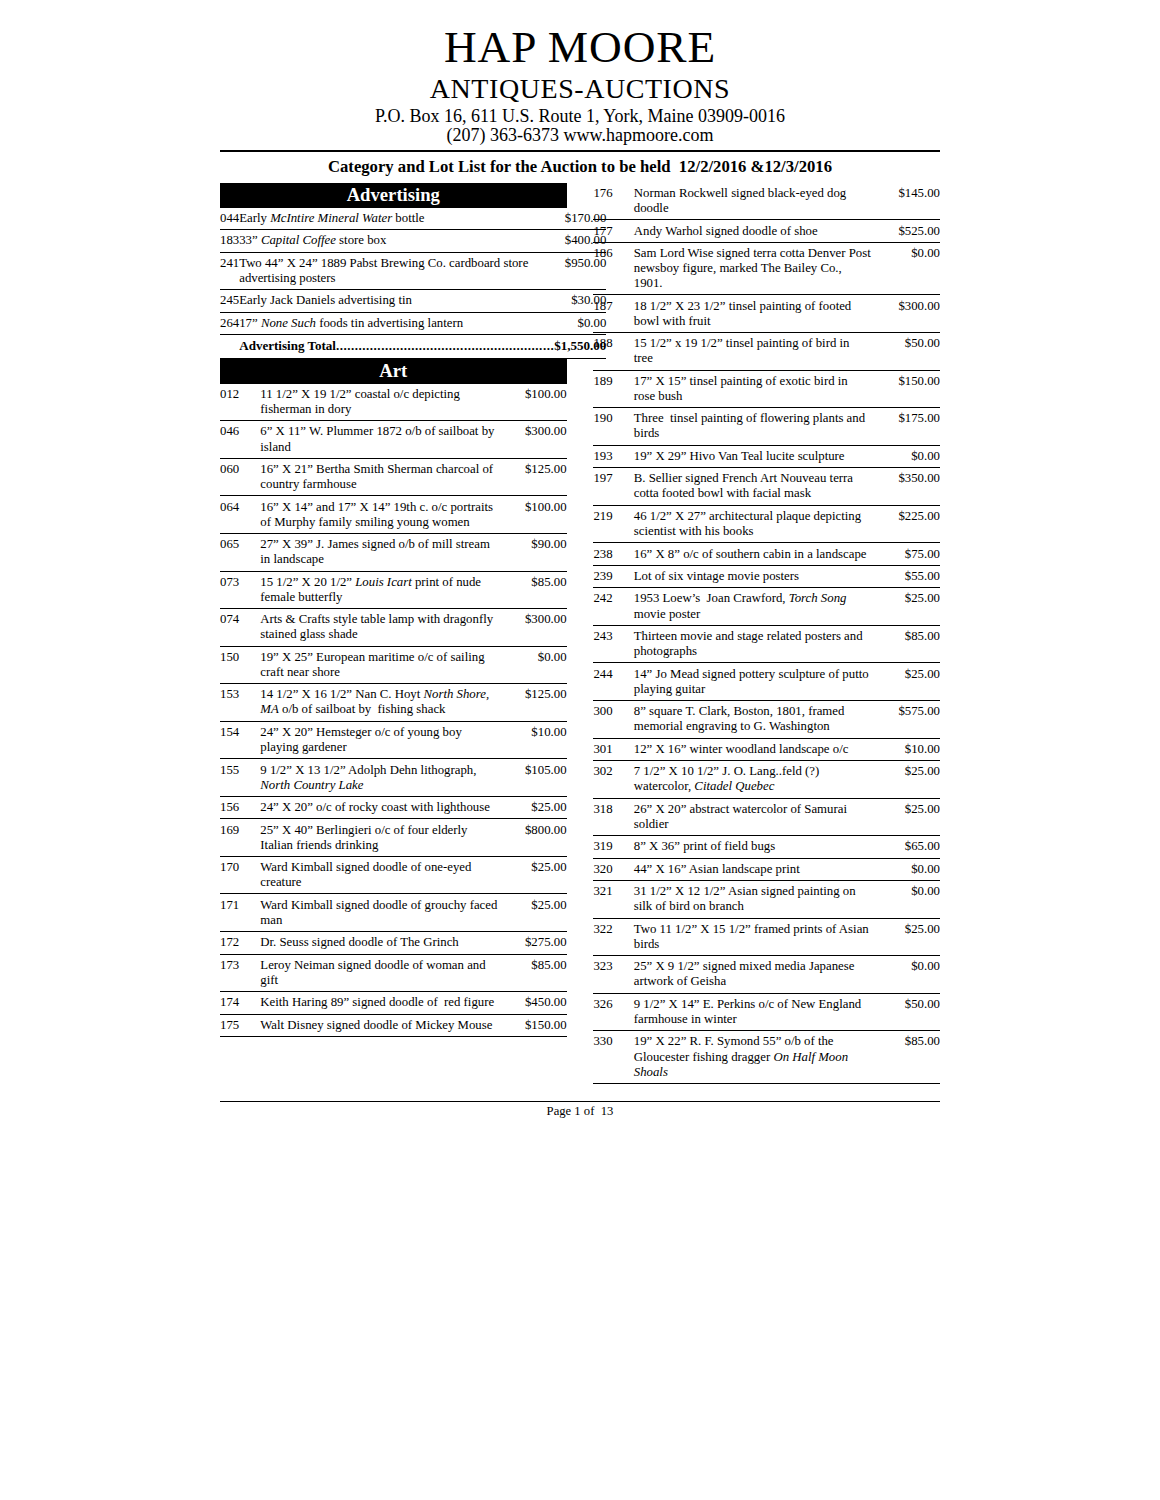HAP MOORE
ANTIQUES-AUCTIONS
P.O. Box 16, 611 U.S. Route 1, York, Maine 03909-0016
(207) 363-6373 www.hapmoore.com
Category and Lot List for the Auction to be held 12/2/2016 &12/3/2016
Advertising
| 044 | Early McIntire Mineral Water bottle | $170.00 |
| 183 | 33” Capital Coffee store box | $400.00 |
| 241 | Two 44” X 24” 1889 Pabst Brewing Co. cardboard store advertising posters | $950.00 |
| 245 | Early Jack Daniels advertising tin | $30.00 |
| 264 | 17” None Such foods tin advertising lantern | $0.00 |
| | Advertising Total .......................................................... $1,550.00 |
Art
| 012 | 11 1/2” X 19 1/2” coastal o/c depicting fisherman in dory | $100.00 |
| 046 | 6” X 11” W. Plummer 1872 o/b of sailboat by island | $300.00 |
| 060 | 16” X 21” Bertha Smith Sherman charcoal of country farmhouse | $125.00 |
| 064 | 16” X 14” and 17” X 14” 19th c. o/c portraits of Murphy family smiling young women | $100.00 |
| 065 | 27” X 39” J. James signed o/b of mill stream in landscape | $90.00 |
| 073 | 15 1/2” X 20 1/2” Louis Icart print of nude female butterfly | $85.00 |
| 074 | Arts & Crafts style table lamp with dragonfly stained glass shade | $300.00 |
| 150 | 19” X 25” European maritime o/c of sailing craft near shore | $0.00 |
| 153 | 14 1/2” X 16 1/2” Nan C. Hoyt North Shore, MA o/b of sailboat by fishing shack | $125.00 |
| 154 | 24” X 20” Hemsteger o/c of young boy playing gardener | $10.00 |
| 155 | 9 1/2” X 13 1/2” Adolph Dehn lithograph, North Country Lake | $105.00 |
| 156 | 24” X 20” o/c of rocky coast with lighthouse | $25.00 |
| 169 | 25” X 40” Berlingieri o/c of four elderly Italian friends drinking | $800.00 |
| 170 | Ward Kimball signed doodle of one-eyed creature | $25.00 |
| 171 | Ward Kimball signed doodle of grouchy faced man | $25.00 |
| 172 | Dr. Seuss signed doodle of The Grinch | $275.00 |
| 173 | Leroy Neiman signed doodle of woman and gift | $85.00 |
| 174 | Keith Haring 89” signed doodle of red figure | $450.00 |
| 175 | Walt Disney signed doodle of Mickey Mouse | $150.00 |
| 176 | Norman Rockwell signed black-eyed dog doodle | $145.00 |
| 177 | Andy Warhol signed doodle of shoe | $525.00 |
| 186 | Sam Lord Wise signed terra cotta Denver Post newsboy figure, marked The Bailey Co., 1901. | $0.00 |
| 187 | 18 1/2” X 23 1/2” tinsel painting of footed bowl with fruit | $300.00 |
| 188 | 15 1/2” x 19 1/2” tinsel painting of bird in tree | $50.00 |
| 189 | 17” X 15” tinsel painting of exotic bird in rose bush | $150.00 |
| 190 | Three tinsel painting of flowering plants and birds | $175.00 |
| 193 | 19” X 29” Hivo Van Teal lucite sculpture | $0.00 |
| 197 | B. Sellier signed French Art Nouveau terra cotta footed bowl with facial mask | $350.00 |
| 219 | 46 1/2” X 27” architectural plaque depicting scientist with his books | $225.00 |
| 238 | 16” X 8” o/c of southern cabin in a landscape | $75.00 |
| 239 | Lot of six vintage movie posters | $55.00 |
| 242 | 1953 Loew’s Joan Crawford, Torch Song movie poster | $25.00 |
| 243 | Thirteen movie and stage related posters and photographs | $85.00 |
| 244 | 14” Jo Mead signed pottery sculpture of putto playing guitar | $25.00 |
| 300 | 8” square T. Clark, Boston, 1801, framed memorial engraving to G. Washington | $575.00 |
| 301 | 12” X 16” winter woodland landscape o/c | $10.00 |
| 302 | 7 1/2” X 10 1/2” J. O. Lang..feld (?) watercolor, Citadel Quebec | $25.00 |
| 318 | 26” X 20” abstract watercolor of Samurai soldier | $25.00 |
| 319 | 8” X 36” print of field bugs | $65.00 |
| 320 | 44” X 16” Asian landscape print | $0.00 |
| 321 | 31 1/2” X 12 1/2” Asian signed painting on silk of bird on branch | $0.00 |
| 322 | Two 11 1/2” X 15 1/2” framed prints of Asian birds | $25.00 |
| 323 | 25” X 9 1/2” signed mixed media Japanese artwork of Geisha | $0.00 |
| 326 | 9 1/2” X 14” E. Perkins o/c of New England farmhouse in winter | $50.00 |
| 330 | 19” X 22” R. F. Symond 55” o/b of the Gloucester fishing dragger On Half Moon Shoals | $85.00 |
Page 1 of 13